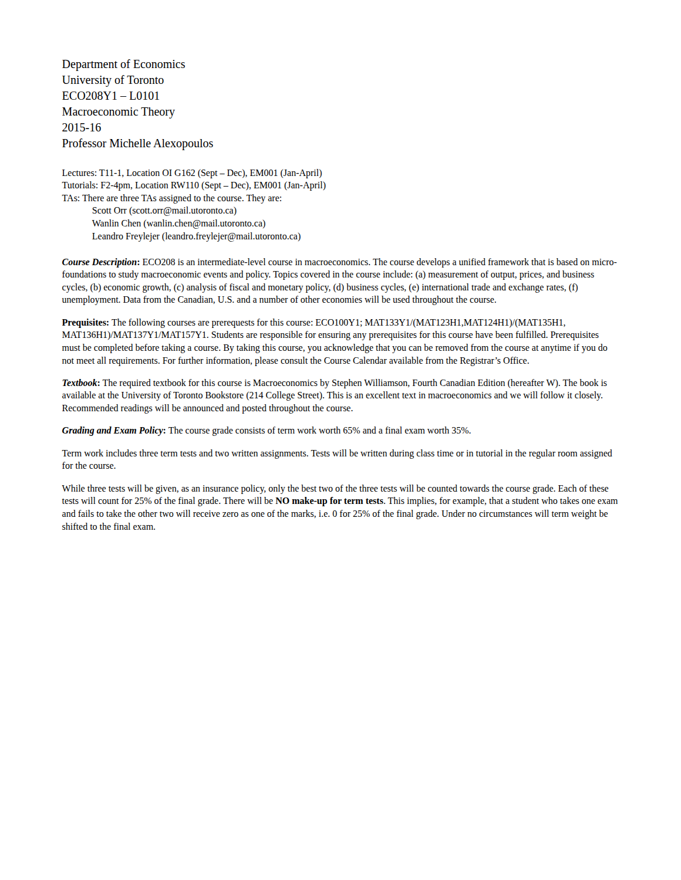Department of Economics
University of Toronto
ECO208Y1 – L0101
Macroeconomic Theory
2015-16
Professor Michelle Alexopoulos
Lectures: T11-1, Location OI G162 (Sept – Dec), EM001 (Jan-April)
Tutorials: F2-4pm, Location RW110 (Sept – Dec), EM001 (Jan-April)
TAs: There are three TAs assigned to the course. They are:
Scott Orr (scott.orr@mail.utoronto.ca)
Wanlin Chen (wanlin.chen@mail.utoronto.ca)
Leandro Freylejer (leandro.freylejer@mail.utoronto.ca)
Course Description: ECO208 is an intermediate-level course in macroeconomics. The course develops a unified framework that is based on micro-foundations to study macroeconomic events and policy. Topics covered in the course include: (a) measurement of output, prices, and business cycles, (b) economic growth, (c) analysis of fiscal and monetary policy, (d) business cycles, (e) international trade and exchange rates, (f) unemployment. Data from the Canadian, U.S. and a number of other economies will be used throughout the course.
Prequisites: The following courses are prerequests for this course: ECO100Y1; MAT133Y1/(MAT123H1,MAT124H1)/(MAT135H1, MAT136H1)/MAT137Y1/MAT157Y1. Students are responsible for ensuring any prerequisites for this course have been fulfilled. Prerequisites must be completed before taking a course. By taking this course, you acknowledge that you can be removed from the course at anytime if you do not meet all requirements. For further information, please consult the Course Calendar available from the Registrar’s Office.
Textbook: The required textbook for this course is Macroeconomics by Stephen Williamson, Fourth Canadian Edition (hereafter W). The book is available at the University of Toronto Bookstore (214 College Street). This is an excellent text in macroeconomics and we will follow it closely. Recommended readings will be announced and posted throughout the course.
Grading and Exam Policy: The course grade consists of term work worth 65% and a final exam worth 35%.
Term work includes three term tests and two written assignments. Tests will be written during class time or in tutorial in the regular room assigned for the course.
While three tests will be given, as an insurance policy, only the best two of the three tests will be counted towards the course grade. Each of these tests will count for 25% of the final grade. There will be NO make-up for term tests. This implies, for example, that a student who takes one exam and fails to take the other two will receive zero as one of the marks, i.e. 0 for 25% of the final grade. Under no circumstances will term weight be shifted to the final exam.